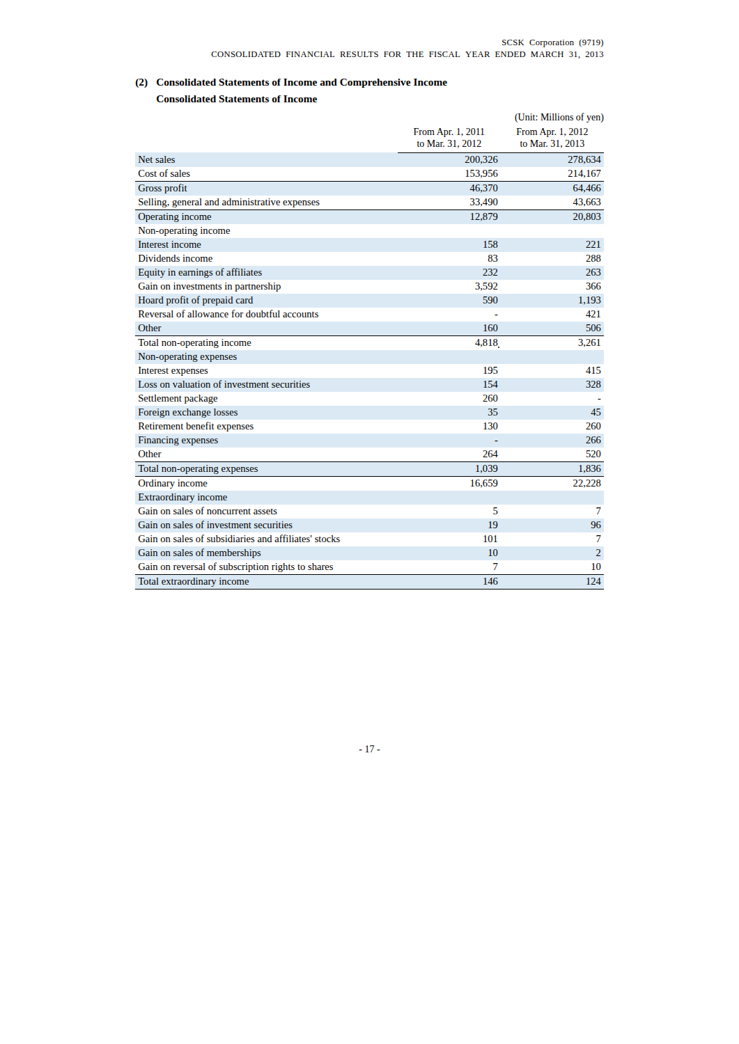SCSK Corporation (9719)
CONSOLIDATED FINANCIAL RESULTS FOR THE FISCAL YEAR ENDED MARCH 31, 2013
(2) Consolidated Statements of Income and Comprehensive Income
Consolidated Statements of Income
(Unit: Millions of yen)
| | From Apr. 1, 2011 to Mar. 31, 2012 | From Apr. 1, 2012 to Mar. 31, 2013 |
| --- | --- | --- |
| Net sales | 200,326 | 278,634 |
| Cost of sales | 153,956 | 214,167 |
| Gross profit | 46,370 | 64,466 |
| Selling, general and administrative expenses | 33,490 | 43,663 |
| Operating income | 12,879 | 20,803 |
| Non-operating income | | |
| Interest income | 158 | 221 |
| Dividends income | 83 | 288 |
| Equity in earnings of affiliates | 232 | 263 |
| Gain on investments in partnership | 3,592 | 366 |
| Hoard profit of prepaid card | 590 | 1,193 |
| Reversal of allowance for doubtful accounts | - | 421 |
| Other | 160 | 506 |
| Total non-operating income | 4,818 | 3,261 |
| Non-operating expenses | | |
| Interest expenses | 195 | 415 |
| Loss on valuation of investment securities | 154 | 328 |
| Settlement package | 260 | - |
| Foreign exchange losses | 35 | 45 |
| Retirement benefit expenses | 130 | 260 |
| Financing expenses | - | 266 |
| Other | 264 | 520 |
| Total non-operating expenses | 1,039 | 1,836 |
| Ordinary income | 16,659 | 22,228 |
| Extraordinary income | | |
| Gain on sales of noncurrent assets | 5 | 7 |
| Gain on sales of investment securities | 19 | 96 |
| Gain on sales of subsidiaries and affiliates' stocks | 101 | 7 |
| Gain on sales of memberships | 10 | 2 |
| Gain on reversal of subscription rights to shares | 7 | 10 |
| Total extraordinary income | 146 | 124 |
- 17 -